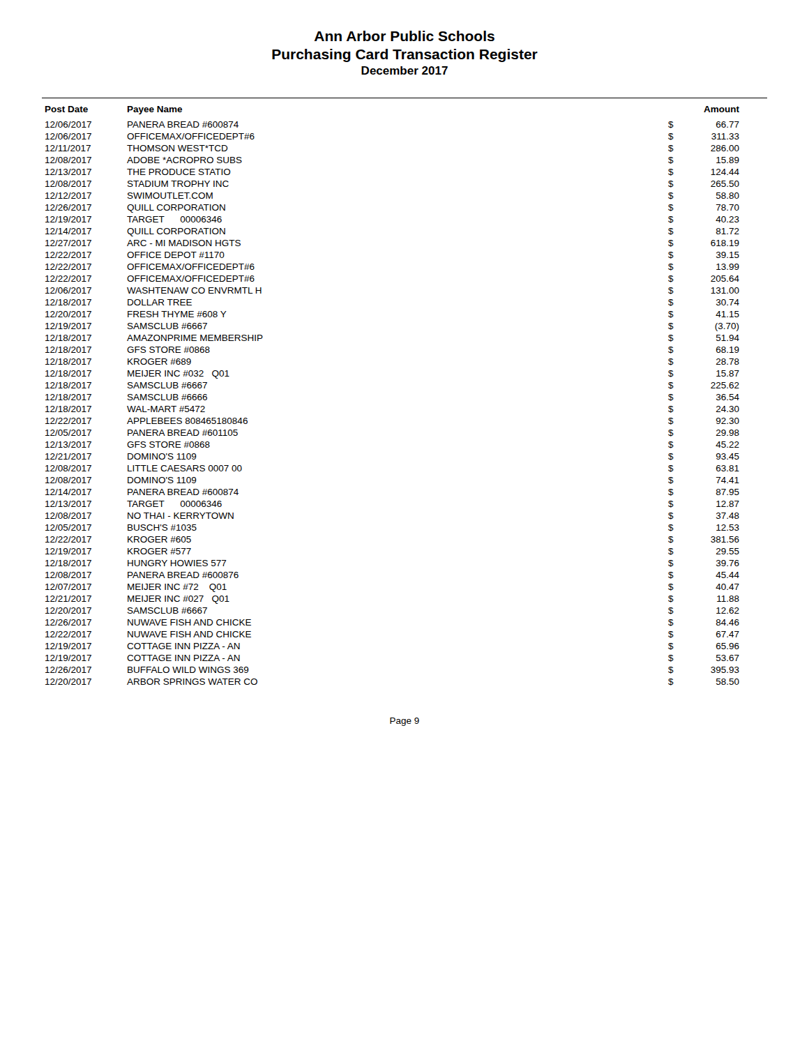Ann Arbor Public Schools
Purchasing Card Transaction Register
December 2017
| Post Date | Payee Name | Amount |
| --- | --- | --- |
| 12/06/2017 | PANERA BREAD #600874 | $ | 66.77 |
| 12/06/2017 | OFFICEMAX/OFFICEDEPT#6 | $ | 311.33 |
| 12/11/2017 | THOMSON WEST*TCD | $ | 286.00 |
| 12/08/2017 | ADOBE *ACROPRO SUBS | $ | 15.89 |
| 12/13/2017 | THE PRODUCE STATIO | $ | 124.44 |
| 12/08/2017 | STADIUM TROPHY INC | $ | 265.50 |
| 12/12/2017 | SWIMOUTLET.COM | $ | 58.80 |
| 12/26/2017 | QUILL CORPORATION | $ | 78.70 |
| 12/19/2017 | TARGET 00006346 | $ | 40.23 |
| 12/14/2017 | QUILL CORPORATION | $ | 81.72 |
| 12/27/2017 | ARC - MI MADISON HGTS | $ | 618.19 |
| 12/22/2017 | OFFICE DEPOT #1170 | $ | 39.15 |
| 12/22/2017 | OFFICEMAX/OFFICEDEPT#6 | $ | 13.99 |
| 12/22/2017 | OFFICEMAX/OFFICEDEPT#6 | $ | 205.64 |
| 12/06/2017 | WASHTENAW CO ENVRMTL H | $ | 131.00 |
| 12/18/2017 | DOLLAR TREE | $ | 30.74 |
| 12/20/2017 | FRESH THYME #608 Y | $ | 41.15 |
| 12/19/2017 | SAMSCLUB #6667 | $ | (3.70) |
| 12/18/2017 | AMAZONPRIME MEMBERSHIP | $ | 51.94 |
| 12/18/2017 | GFS STORE #0868 | $ | 68.19 |
| 12/18/2017 | KROGER #689 | $ | 28.78 |
| 12/18/2017 | MEIJER INC #032 Q01 | $ | 15.87 |
| 12/18/2017 | SAMSCLUB #6667 | $ | 225.62 |
| 12/18/2017 | SAMSCLUB #6666 | $ | 36.54 |
| 12/18/2017 | WAL-MART #5472 | $ | 24.30 |
| 12/22/2017 | APPLEBEES 808465180846 | $ | 92.30 |
| 12/05/2017 | PANERA BREAD #601105 | $ | 29.98 |
| 12/13/2017 | GFS STORE #0868 | $ | 45.22 |
| 12/21/2017 | DOMINO'S 1109 | $ | 93.45 |
| 12/08/2017 | LITTLE CAESARS 0007 00 | $ | 63.81 |
| 12/08/2017 | DOMINO'S 1109 | $ | 74.41 |
| 12/14/2017 | PANERA BREAD #600874 | $ | 87.95 |
| 12/13/2017 | TARGET 00006346 | $ | 12.87 |
| 12/08/2017 | NO THAI - KERRYTOWN | $ | 37.48 |
| 12/05/2017 | BUSCH'S #1035 | $ | 12.53 |
| 12/22/2017 | KROGER #605 | $ | 381.56 |
| 12/19/2017 | KROGER #577 | $ | 29.55 |
| 12/18/2017 | HUNGRY HOWIES 577 | $ | 39.76 |
| 12/08/2017 | PANERA BREAD #600876 | $ | 45.44 |
| 12/07/2017 | MEIJER INC #72 Q01 | $ | 40.47 |
| 12/21/2017 | MEIJER INC #027 Q01 | $ | 11.88 |
| 12/20/2017 | SAMSCLUB #6667 | $ | 12.62 |
| 12/26/2017 | NUWAVE FISH AND CHICKE | $ | 84.46 |
| 12/22/2017 | NUWAVE FISH AND CHICKE | $ | 67.47 |
| 12/19/2017 | COTTAGE INN PIZZA - AN | $ | 65.96 |
| 12/19/2017 | COTTAGE INN PIZZA - AN | $ | 53.67 |
| 12/26/2017 | BUFFALO WILD WINGS 369 | $ | 395.93 |
| 12/20/2017 | ARBOR SPRINGS WATER CO | $ | 58.50 |
Page 9